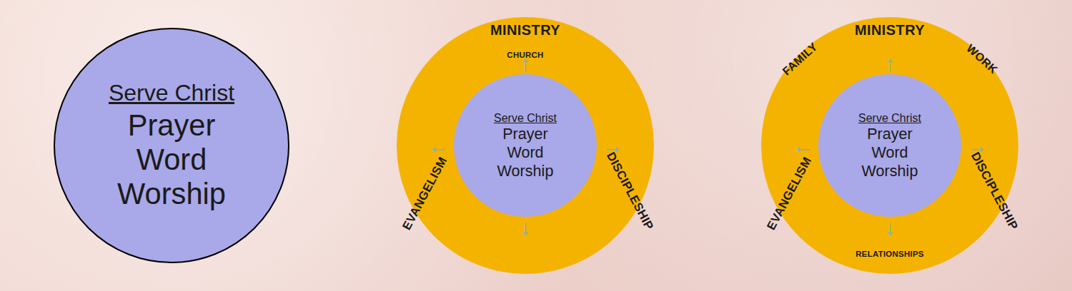Serve Christ Prayer
Word
Worship
Inner circle: Serve Christ — Prayer, Word, Worship
MINISTRY CHURCH EVANGELISM DISCIPLESHIP ↑ ↓ ← →
Serve Christ Prayer
Word
Worship
Core with outer ring: Ministry (Church), Discipleship, Evangelism
MINISTRY FAMILY WORK EVANGELISM DISCIPLESHIP RELATIONSHIPS ↑ ↓ ← →
Serve Christ Prayer
Word
Worship
Core with expanded ring: Ministry, Family, Work, Discipleship, Relationships, Evangelism